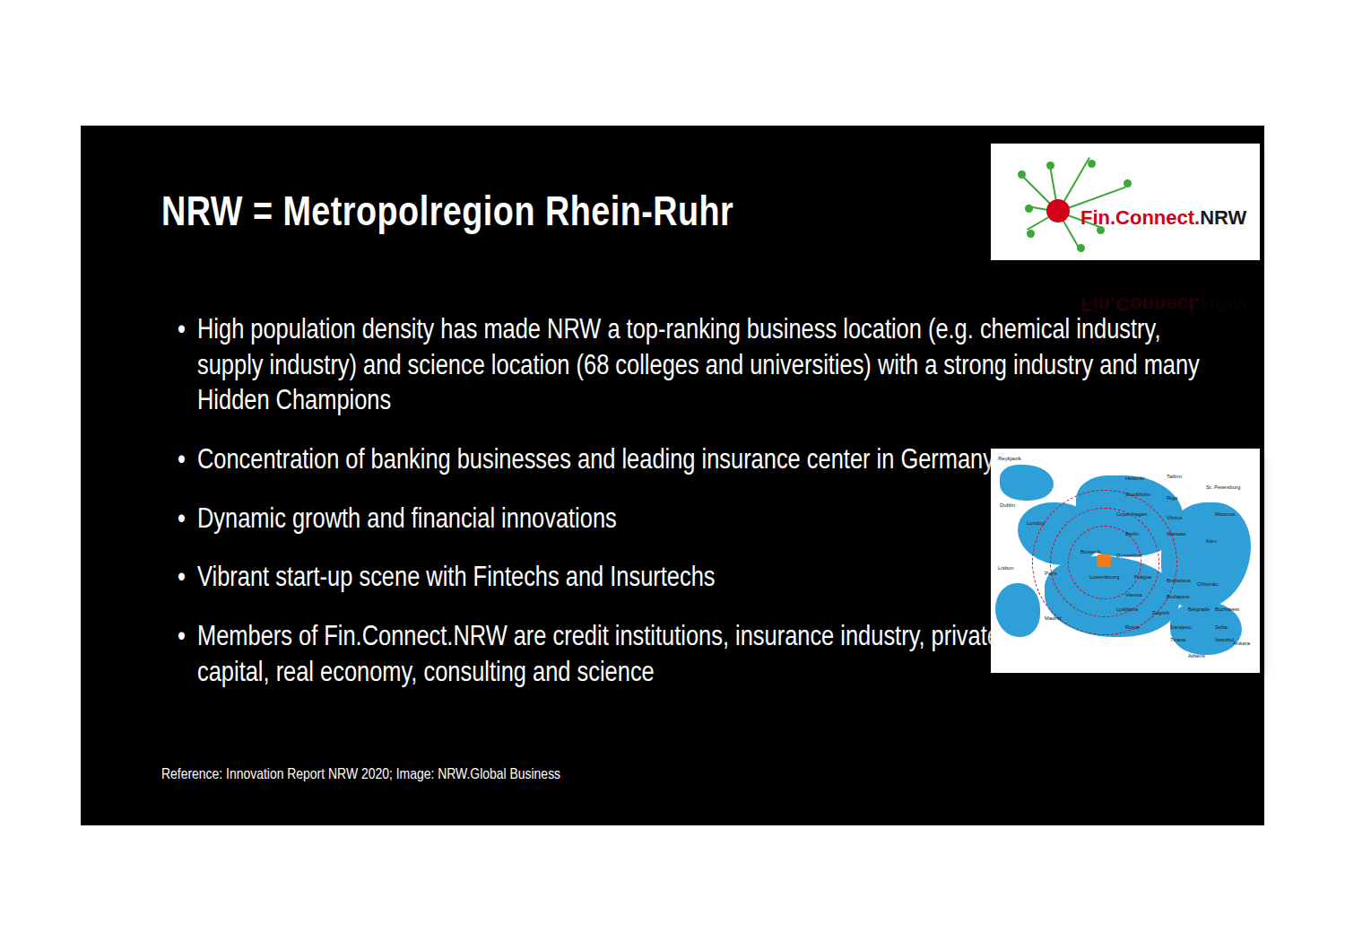NRW = Metropolregion Rhein-Ruhr
High population density has made NRW a top-ranking business location (e.g. chemical industry, supply industry) and science location (68 colleges and universities) with a strong industry and many Hidden Champions
Concentration of banking businesses and leading insurance center in Germany
Dynamic growth and financial innovations
Vibrant start-up scene with Fintechs and Insurtechs
Members of Fin.Connect.NRW are credit institutions, insurance industry, private equity, venture capital, real economy, consulting and science
Reference: Innovation Report NRW 2020; Image: NRW.Global Business
Fin.Connect. NRW
Fin.Connect. NRW
Reykjavik Helsinki Tallinn St. Petersburg Stockholm Riga Moscow Copenhagen Vilnius Dublin London Berlin Warsaw Kiev Brussels Dusseldorf Lisbon Paris Luxembourg Prague Bratislava Chisinau Vienna Budapest Ljubljana Zagreb Belgrade Bucharest Madrid Rome Sarajevo Sofia Tirana Istanbul Ankara Athens